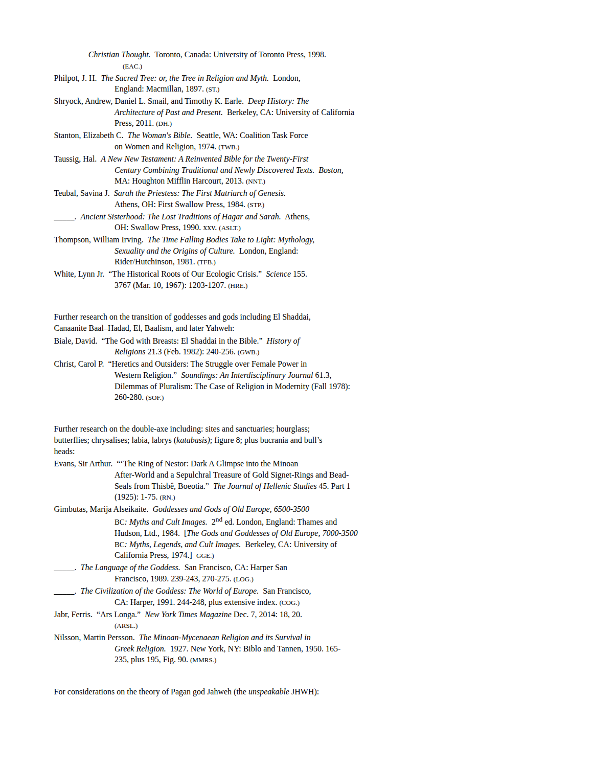Christian Thought. Toronto, Canada: University of Toronto Press, 1998.
(EAC.)
Philpot, J. H. The Sacred Tree: or, the Tree in Religion and Myth. London,
England: Macmillan, 1897. (ST.)
Shryock, Andrew, Daniel L. Smail, and Timothy K. Earle. Deep History: The
Architecture of Past and Present. Berkeley, CA: University of California
Press, 2011. (DH.)
Stanton, Elizabeth C. The Woman's Bible. Seattle, WA: Coalition Task Force
on Women and Religion, 1974. (TWB.)
Taussig, Hal. A New New Testament: A Reinvented Bible for the Twenty-First
Century Combining Traditional and Newly Discovered Texts. Boston,
MA: Houghton Mifflin Harcourt, 2013. (NNT.)
Teubal, Savina J. Sarah the Priestess: The First Matriarch of Genesis.
Athens, OH: First Swallow Press, 1984. (STP.)
_____. Ancient Sisterhood: The Lost Traditions of Hagar and Sarah. Athens,
OH: Swallow Press, 1990. xxv. (ASLT.)
Thompson, William Irving. The Time Falling Bodies Take to Light: Mythology,
Sexuality and the Origins of Culture. London, England:
Rider/Hutchinson, 1981. (TFB.)
White, Lynn Jr. “The Historical Roots of Our Ecologic Crisis.” Science 155.
3767 (Mar. 10, 1967): 1203-1207. (HRE.)
Further research on the transition of goddesses and gods including El Shaddai,
Canaanite Baal–Hadad, El, Baalism, and later Yahweh:
Biale, David. “The God with Breasts: El Shaddai in the Bible.” History of
Religions 21.3 (Feb. 1982): 240-256. (GWB.)
Christ, Carol P. “Heretics and Outsiders: The Struggle over Female Power in
Western Religion.” Soundings: An Interdisciplinary Journal 61.3,
Dilemmas of Pluralism: The Case of Religion in Modernity (Fall 1978):
260-280. (SOF.)
Further research on the double-axe including: sites and sanctuaries; hourglass;
butterflies; chrysalises; labia, labrys (katabasis); figure 8; plus bucrania and bull’s
heads:
Evans, Sir Arthur. “‘The Ring of Nestor: Dark A Glimpse into the Minoan
After-World and a Sepulchral Treasure of Gold Signet-Rings and Bead-
Seals from Thisbê, Boeotia.” The Journal of Hellenic Studies 45. Part 1
(1925): 1-75. (RN.)
Gimbutas, Marija Alseikaite. Goddesses and Gods of Old Europe, 6500-3500
BC: Myths and Cult Images. 2nd ed. London, England: Thames and
Hudson, Ltd., 1984. [The Gods and Goddesses of Old Europe, 7000-3500
BC: Myths, Legends, and Cult Images. Berkeley, CA: University of
California Press, 1974.] GGE.)
_____. The Language of the Goddess. San Francisco, CA: Harper San
Francisco, 1989. 239-243, 270-275. (LOG.)
_____. The Civilization of the Goddess: The World of Europe. San Francisco,
CA: Harper, 1991. 244-248, plus extensive index. (COG.)
Jabr, Ferris. “Ars Longa.” New York Times Magazine Dec. 7, 2014: 18, 20.
(ARSL.)
Nilsson, Martin Persson. The Minoan-Mycenaean Religion and its Survival in
Greek Religion. 1927. New York, NY: Biblo and Tannen, 1950. 165-
235, plus 195, Fig. 90. (MMRS.)
For considerations on the theory of Pagan god Jahweh (the unspeakable JHWH):